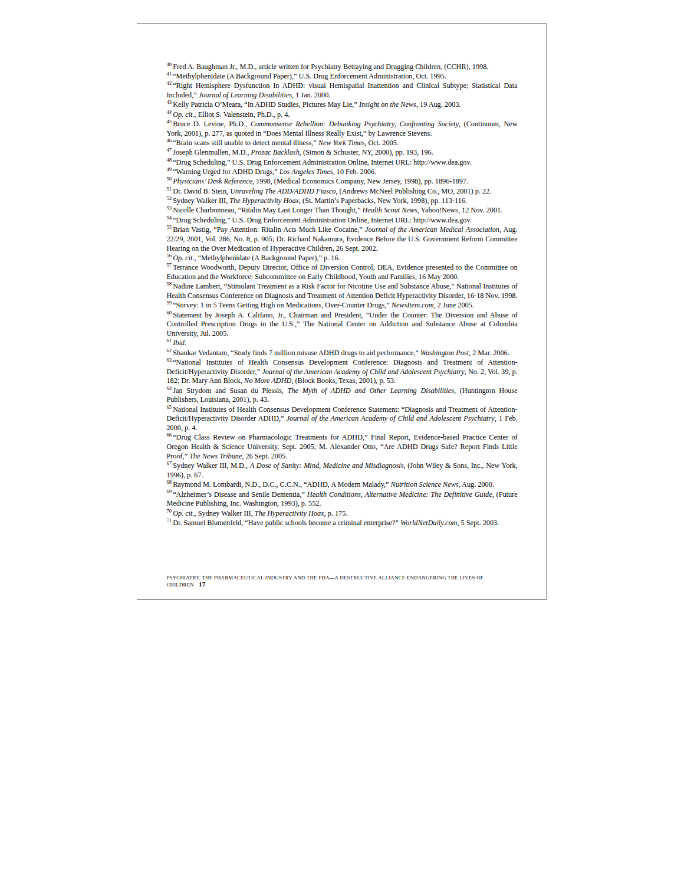40Fred A. Baughman Jr., M.D., article written for Psychiatry Betraying and Drugging Children, (CCHR), 1998.
41“Methylphenidate (A Background Paper),” U.S. Drug Enforcement Administration, Oct. 1995.
42“Right Hemisphere Dysfunction In ADHD: visual Hemispatial Inattention and Clinical Subtype; Statistical Data Included,” Journal of Learning Disabilities, 1 Jan. 2000.
43Kelly Patricia O’Meara, “In ADHD Studies, Pictures May Lie,” Insight on the News, 19 Aug. 2003.
44Op. cit., Elliot S. Valenstein, Ph.D., p. 4.
45Bruce D. Levine, Ph.D., Commonsense Rebellion: Debunking Psychiatry, Confronting Society, (Continuum, New York, 2001), p. 277, as quoted in “Does Mental Illness Really Exist,” by Lawrence Stevens.
46“Brain scans still unable to detect mental illness,” New York Times, Oct. 2005.
47Joseph Glenmullen, M.D., Prozac Backlash, (Simon & Schuster, NY, 2000), pp. 193, 196.
48“Drug Scheduling,” U.S. Drug Enforcement Administration Online, Internet URL: http://www.dea.gov.
49“Warning Urged for ADHD Drugs,” Los Angeles Times, 10 Feb. 2006.
50Physicians’ Desk Reference, 1998, (Medical Economics Company, New Jersey, 1998), pp. 1896-1897.
51Dr. David B. Stein, Unraveling The ADD/ADHD Fiasco, (Andrews McNeel Publishing Co., MO, 2001) p. 22.
52Sydney Walker III, The Hyperactivity Hoax, (St. Martin’s Paperbacks, New York, 1998), pp. 113-116.
53Nicolle Charbonneau, “Ritalin May Last Longer Than Thought,” Health Scout News, Yahoo!News, 12 Nov. 2001.
54“Drug Scheduling,” U.S. Drug Enforcement Administration Online, Internet URL: http://www.dea.gov.
55Brian Vastig, “Pay Attention: Ritalin Acts Much Like Cocaine,” Journal of the American Medical Association, Aug. 22/29, 2001, Vol. 286, No. 8, p. 905; Dr. Richard Nakamura, Evidence Before the U.S. Government Reform Committee Hearing on the Over Medication of Hyperactive Children, 26 Sept. 2002.
56Op. cit., “Methylphenidate (A Background Paper),” p. 16.
57Terrance Woodworth, Deputy Director, Office of Diversion Control, DEA, Evidence presented to the Committee on Education and the Workforce: Subcommittee on Early Childhood, Youth and Families, 16 May 2000.
58Nadine Lambert, “Stimulant Treatment as a Risk Factor for Nicotine Use and Substance Abuse,” National Institutes of Health Consensus Conference on Diagnosis and Treatment of Attention Deficit Hyperactivity Disorder, 16-18 Nov. 1998.
59“Survey: 1 in 5 Teens Getting High on Medications, Over-Counter Drugs,” NewsItem.com, 2 June 2005.
60Statement by Joseph A. Califano, Jr., Chairman and President, “Under the Counter: The Diversion and Abuse of Controlled Prescription Drugs in the U.S.,” The National Center on Addiction and Substance Abuse at Columbia University, Jul. 2005.
61Ibid.
62Shankar Vedantam, “Study finds 7 million misuse ADHD drugs to aid performance,” Washington Post, 2 Mar. 2006.
63“National Institutes of Health Consensus Development Conference: Diagnosis and Treatment of Attention-Deficit/Hyperactivity Disorder,” Journal of the American Academy of Child and Adolescent Psychiatry, No. 2, Vol. 39, p. 182; Dr. Mary Ann Block, No More ADHD, (Block Books, Texas, 2001), p. 53.
64Jan Strydom and Susan du Plessis, The Myth of ADHD and Other Learning Disabilities, (Huntington House Publishers, Louisiana, 2001), p. 43.
65National Institutes of Health Consensus Development Conference Statement: “Diagnosis and Treatment of Attention-Deficit/Hyperactivity Disorder ADHD,” Journal of the American Academy of Child and Adolescent Psychiatry, 1 Feb. 2000, p. 4.
66“Drug Class Review on Pharmacologic Treatments for ADHD,” Final Report, Evidence-based Practice Center of Oregon Health & Science University, Sept. 2005; M. Alexander Otto, “Are ADHD Drugs Safe? Report Finds Little Proof,” The News Tribune, 26 Sept. 2005.
67Sydney Walker III, M.D., A Dose of Sanity: Mind, Medicine and Misdiagnosis, (John Wiley & Sons, Inc., New York, 1996), p. 67.
68Raymond M. Lombardi, N.D., D.C., C.C.N., “ADHD, A Modern Malady,” Nutrition Science News, Aug. 2000.
69“Alzheimer’s Disease and Senile Dementia,” Health Conditions, Alternative Medicine: The Definitive Guide, (Future Medicine Publishing, Inc. Washington, 1993), p. 552.
70Op. cit., Sydney Walker III, The Hyperactivity Hoax, p. 175.
71Dr. Samuel Blumenfeld, “Have public schools become a criminal enterprise?” WorldNetDaily.com, 5 Sept. 2003.
Psychiatry, the Pharmaceutical Industry and the FDA—A Destructive Alliance Endangering the Lives of Children 17